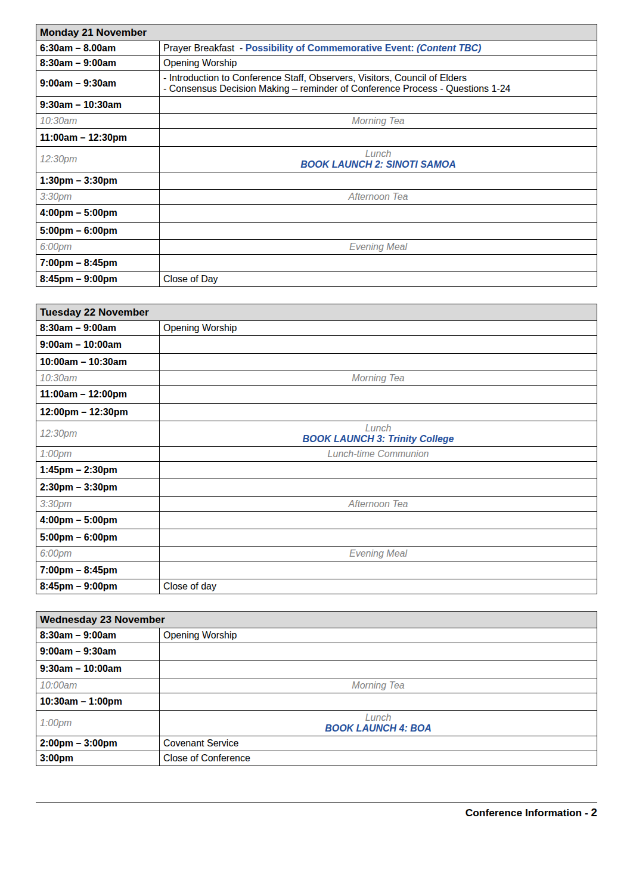| Monday 21 November |
| 6:30am – 8.00am | Prayer Breakfast - Possibility of Commemorative Event: (Content TBC) |
| 8:30am – 9:00am | Opening Worship |
| 9:00am – 9:30am | - Introduction to Conference Staff, Observers, Visitors, Council of Elders - Consensus Decision Making – reminder of Conference Process - Questions 1-24 |
| 9:30am – 10:30am | |
| 10:30am | Morning Tea |
| 11:00am – 12:30pm | |
| 12:30pm | Lunch BOOK LAUNCH 2: SINOTI SAMOA |
| 1:30pm – 3:30pm | |
| 3:30pm | Afternoon Tea |
| 4:00pm – 5:00pm | |
| 5:00pm – 6:00pm | |
| 6:00pm | Evening Meal |
| 7:00pm – 8:45pm | |
| 8:45pm – 9:00pm | Close of Day |
| Tuesday 22 November |
| 8:30am – 9:00am | Opening Worship |
| 9:00am – 10:00am | |
| 10:00am – 10:30am | |
| 10:30am | Morning Tea |
| 11:00am – 12:00pm | |
| 12:00pm – 12:30pm | |
| 12:30pm | Lunch BOOK LAUNCH 3: Trinity College |
| 1:00pm | Lunch-time Communion |
| 1:45pm – 2:30pm | |
| 2:30pm – 3:30pm | |
| 3:30pm | Afternoon Tea |
| 4:00pm – 5:00pm | |
| 5:00pm – 6:00pm | |
| 6:00pm | Evening Meal |
| 7:00pm – 8:45pm | |
| 8:45pm – 9:00pm | Close of day |
| Wednesday 23 November |
| 8:30am – 9:00am | Opening Worship |
| 9:00am – 9:30am | |
| 9:30am – 10:00am | |
| 10:00am | Morning Tea |
| 10:30am – 1:00pm | |
| 1:00pm | Lunch BOOK LAUNCH 4: BOA |
| 2:00pm – 3:00pm | Covenant Service |
| 3:00pm | Close of Conference |
Conference Information - 2